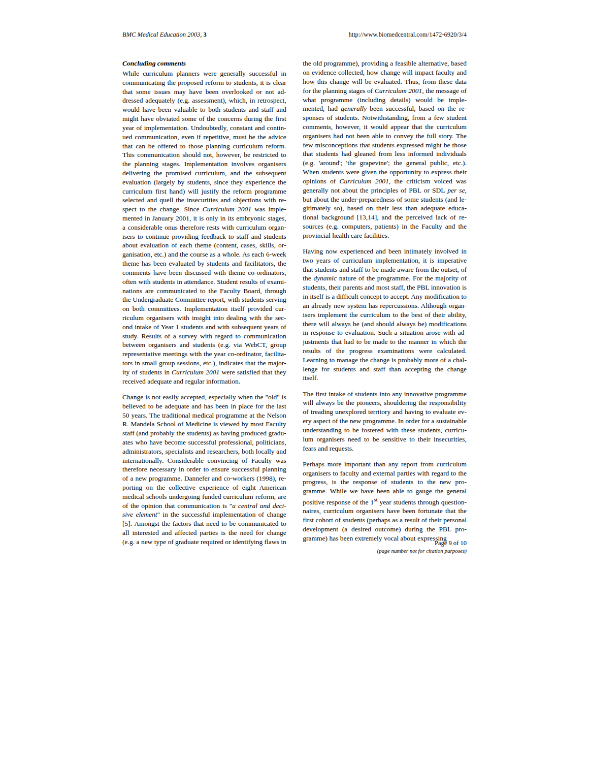BMC Medical Education 2003, 3
http://www.biomedcentral.com/1472-6920/3/4
Concluding comments
While curriculum planners were generally successful in communicating the proposed reform to students, it is clear that some issues may have been overlooked or not addressed adequately (e.g. assessment), which, in retrospect, would have been valuable to both students and staff and might have obviated some of the concerns during the first year of implementation. Undoubtedly, constant and continued communication, even if repetitive, must be the advice that can be offered to those planning curriculum reform. This communication should not, however, be restricted to the planning stages. Implementation involves organisers delivering the promised curriculum, and the subsequent evaluation (largely by students, since they experience the curriculum first hand) will justify the reform programme selected and quell the insecurities and objections with respect to the change. Since Curriculum 2001 was implemented in January 2001, it is only in its embryonic stages, a considerable onus therefore rests with curriculum organisers to continue providing feedback to staff and students about evaluation of each theme (content, cases, skills, organisation, etc.) and the course as a whole. As each 6-week theme has been evaluated by students and facilitators, the comments have been discussed with theme co-ordinators, often with students in attendance. Student results of examinations are communicated to the Faculty Board, through the Undergraduate Committee report, with students serving on both committees. Implementation itself provided curriculum organisers with insight into dealing with the second intake of Year 1 students and with subsequent years of study. Results of a survey with regard to communication between organisers and students (e.g. via WebCT, group representative meetings with the year co-ordinator, facilitators in small group sessions, etc.), indicates that the majority of students in Curriculum 2001 were satisfied that they received adequate and regular information.
Change is not easily accepted, especially when the "old" is believed to be adequate and has been in place for the last 50 years. The traditional medical programme at the Nelson R. Mandela School of Medicine is viewed by most Faculty staff (and probably the students) as having produced graduates who have become successful professional, politicians, administrators, specialists and researchers, both locally and internationally. Considerable convincing of Faculty was therefore necessary in order to ensure successful planning of a new programme. Dannefer and co-workers (1998), reporting on the collective experience of eight American medical schools undergoing funded curriculum reform, are of the opinion that communication is "a central and decisive element" in the successful implementation of change [5]. Amongst the factors that need to be communicated to all interested and affected parties is the need for change (e.g. a new type of graduate required or identifying flaws in the old programme), providing a feasible alternative, based on evidence collected, how change will impact faculty and how this change will be evaluated. Thus, from these data for the planning stages of Curriculum 2001, the message of what programme (including details) would be implemented, had generally been successful, based on the responses of students. Notwithstanding, from a few student comments, however, it would appear that the curriculum organisers had not been able to convey the full story. The few misconceptions that students expressed might be those that students had gleaned from less informed individuals (e.g. 'around'; 'the grapevine'; the general public, etc.). When students were given the opportunity to express their opinions of Curriculum 2001, the criticism voiced was generally not about the principles of PBL or SDL per se, but about the under-preparedness of some students (and legitimately so), based on their less than adequate educational background [13,14], and the perceived lack of resources (e.g. computers, patients) in the Faculty and the provincial health care facilities.
Having now experienced and been intimately involved in two years of curriculum implementation, it is imperative that students and staff to be made aware from the outset, of the dynamic nature of the programme. For the majority of students, their parents and most staff, the PBL innovation is in itself is a difficult concept to accept. Any modification to an already new system has repercussions. Although organisers implement the curriculum to the best of their ability, there will always be (and should always be) modifications in response to evaluation. Such a situation arose with adjustments that had to be made to the manner in which the results of the progress examinations were calculated. Learning to manage the change is probably more of a challenge for students and staff than accepting the change itself.
The first intake of students into any innovative programme will always be the pioneers, shouldering the responsibility of treading unexplored territory and having to evaluate every aspect of the new programme. In order for a sustainable understanding to be fostered with these students, curriculum organisers need to be sensitive to their insecurities, fears and requests.
Perhaps more important than any report from curriculum organisers to faculty and external parties with regard to the progress, is the response of students to the new programme. While we have been able to gauge the general positive response of the 1st year students through questionnaires, curriculum organisers have been fortunate that the first cohort of students (perhaps as a result of their personal development (a desired outcome) during the PBL programme) has been extremely vocal about expressing
Page 9 of 10
(page number not for citation purposes)